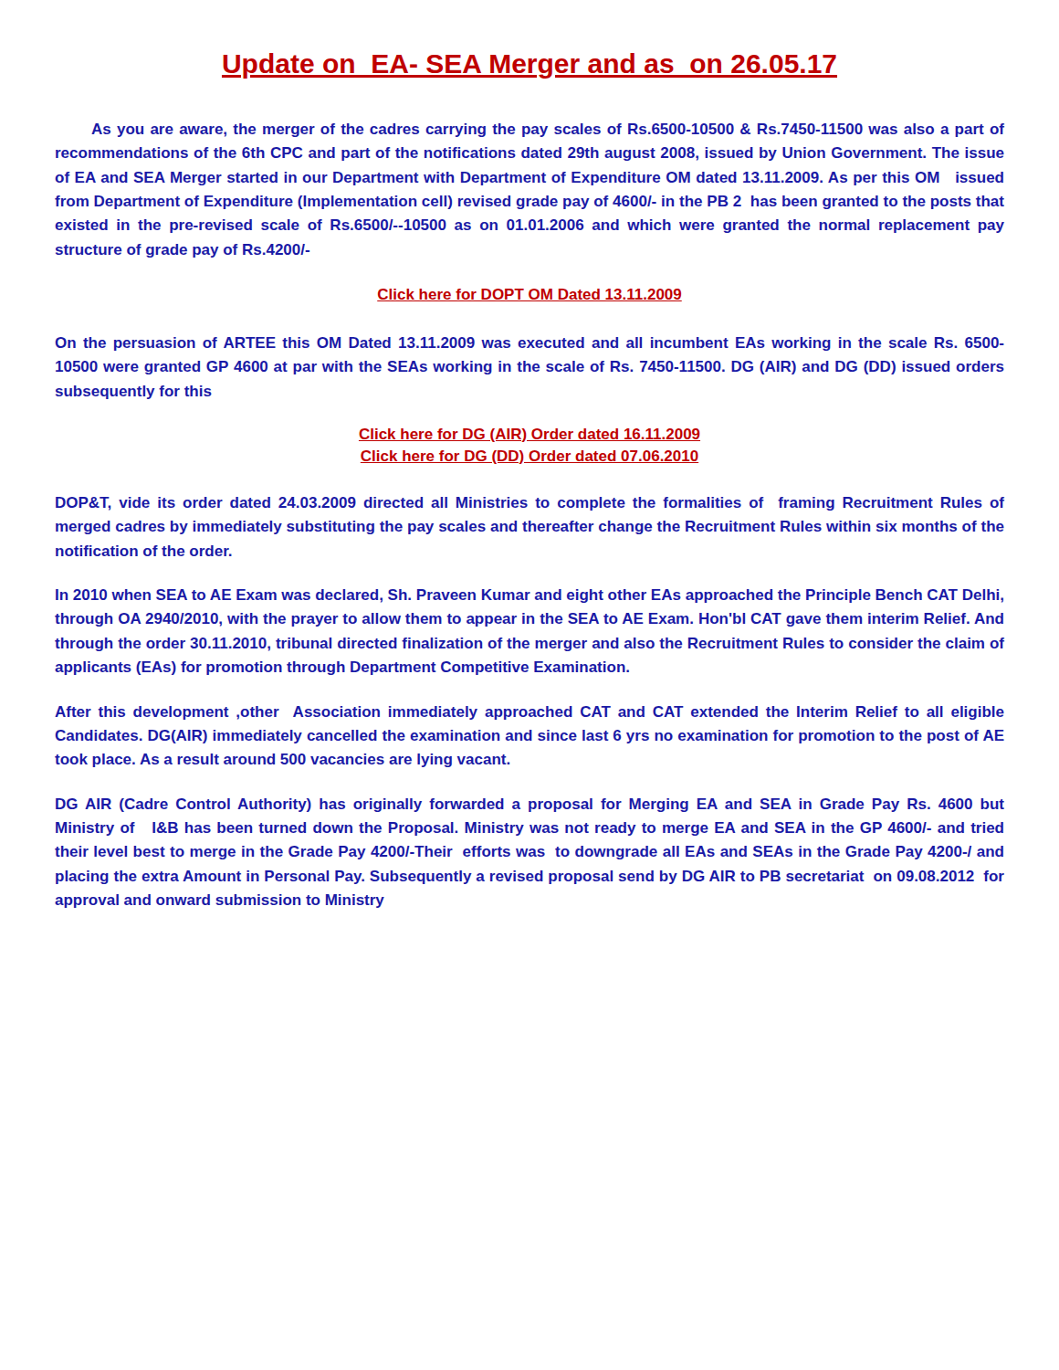Update on EA- SEA Merger and as on 26.05.17
As you are aware, the merger of the cadres carrying the pay scales of Rs.6500-10500 & Rs.7450-11500 was also a part of recommendations of the 6th CPC and part of the notifications dated 29th august 2008, issued by Union Government. The issue of EA and SEA Merger started in our Department with Department of Expenditure OM dated 13.11.2009. As per this OM issued from Department of Expenditure (Implementation cell) revised grade pay of 4600/- in the PB 2 has been granted to the posts that existed in the pre-revised scale of Rs.6500/--10500 as on 01.01.2006 and which were granted the normal replacement pay structure of grade pay of Rs.4200/-
Click here for DOPT OM Dated 13.11.2009
On the persuasion of ARTEE this OM Dated 13.11.2009 was executed and all incumbent EAs working in the scale Rs. 6500- 10500 were granted GP 4600 at par with the SEAs working in the scale of Rs. 7450-11500. DG (AIR) and DG (DD) issued orders subsequently for this
Click here for DG (AIR) Order dated 16.11.2009 Click here for DG (DD) Order dated 07.06.2010
DOP&T, vide its order dated 24.03.2009 directed all Ministries to complete the formalities of framing Recruitment Rules of merged cadres by immediately substituting the pay scales and thereafter change the Recruitment Rules within six months of the notification of the order.
In 2010 when SEA to AE Exam was declared, Sh. Praveen Kumar and eight other EAs approached the Principle Bench CAT Delhi, through OA 2940/2010, with the prayer to allow them to appear in the SEA to AE Exam. Hon'bl CAT gave them interim Relief. And through the order 30.11.2010, tribunal directed finalization of the merger and also the Recruitment Rules to consider the claim of applicants (EAs) for promotion through Department Competitive Examination.
After this development ,other Association immediately approached CAT and CAT extended the Interim Relief to all eligible Candidates. DG(AIR) immediately cancelled the examination and since last 6 yrs no examination for promotion to the post of AE took place. As a result around 500 vacancies are lying vacant.
DG AIR (Cadre Control Authority) has originally forwarded a proposal for Merging EA and SEA in Grade Pay Rs. 4600 but Ministry of I&B has been turned down the Proposal. Ministry was not ready to merge EA and SEA in the GP 4600/- and tried their level best to merge in the Grade Pay 4200/-Their efforts was to downgrade all EAs and SEAs in the Grade Pay 4200-/ and placing the extra Amount in Personal Pay. Subsequently a revised proposal send by DG AIR to PB secretariat on 09.08.2012 for approval and onward submission to Ministry